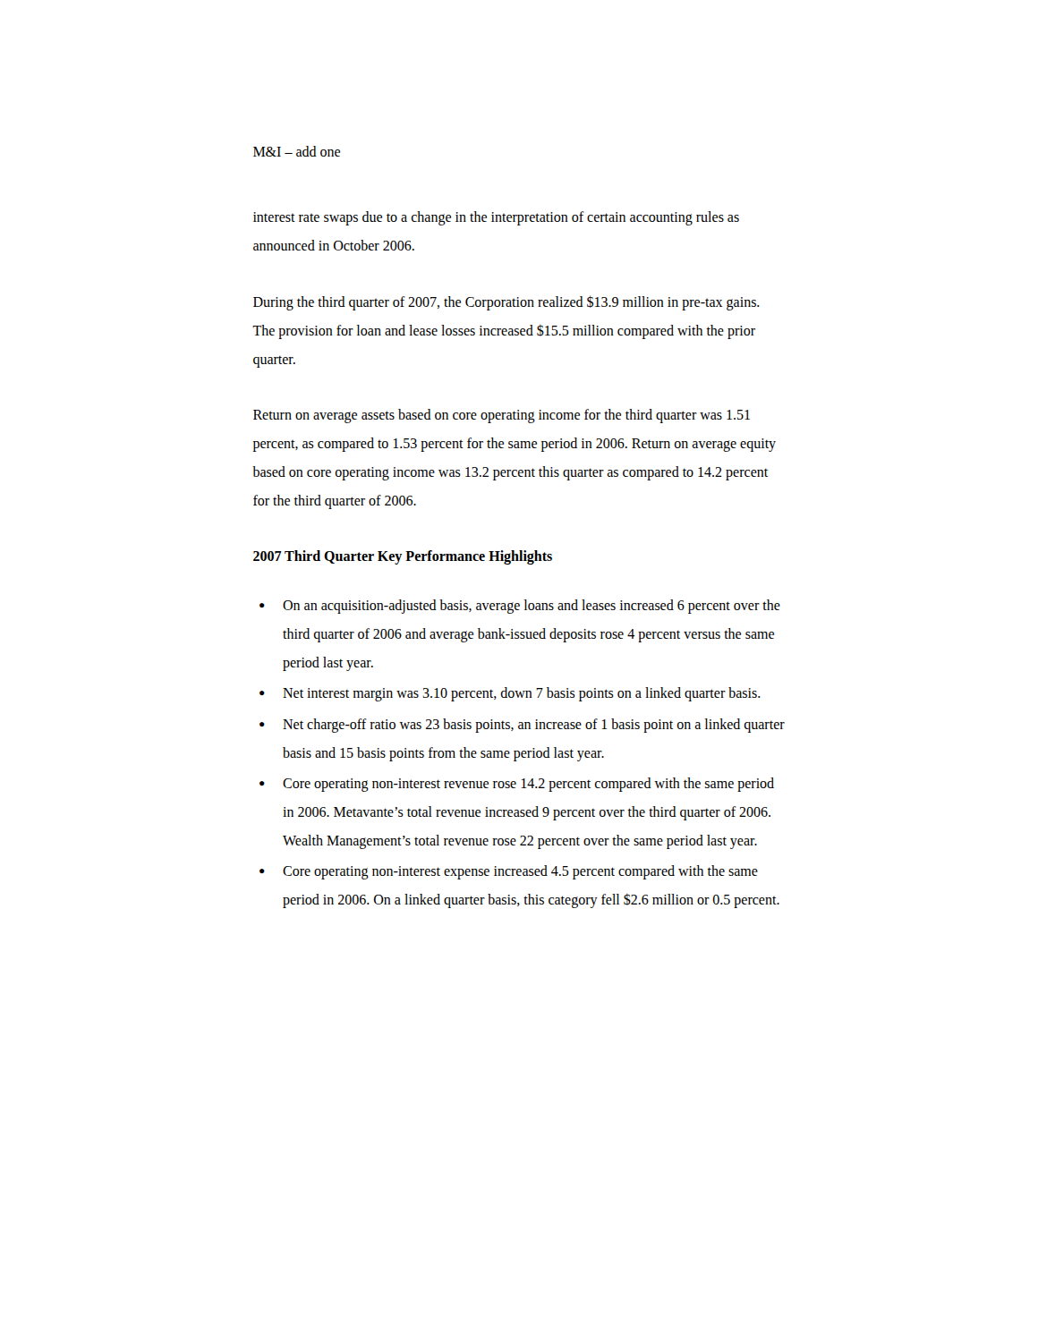M&I – add one
interest rate swaps due to a change in the interpretation of certain accounting rules as announced in October 2006.
During the third quarter of 2007, the Corporation realized $13.9 million in pre-tax gains. The provision for loan and lease losses increased $15.5 million compared with the prior quarter.
Return on average assets based on core operating income for the third quarter was 1.51 percent, as compared to 1.53 percent for the same period in 2006. Return on average equity based on core operating income was 13.2 percent this quarter as compared to 14.2 percent for the third quarter of 2006.
2007 Third Quarter Key Performance Highlights
On an acquisition-adjusted basis, average loans and leases increased 6 percent over the third quarter of 2006 and average bank-issued deposits rose 4 percent versus the same period last year.
Net interest margin was 3.10 percent, down 7 basis points on a linked quarter basis.
Net charge-off ratio was 23 basis points, an increase of 1 basis point on a linked quarter basis and 15 basis points from the same period last year.
Core operating non-interest revenue rose 14.2 percent compared with the same period in 2006. Metavante’s total revenue increased 9 percent over the third quarter of 2006. Wealth Management’s total revenue rose 22 percent over the same period last year.
Core operating non-interest expense increased 4.5 percent compared with the same period in 2006. On a linked quarter basis, this category fell $2.6 million or 0.5 percent.